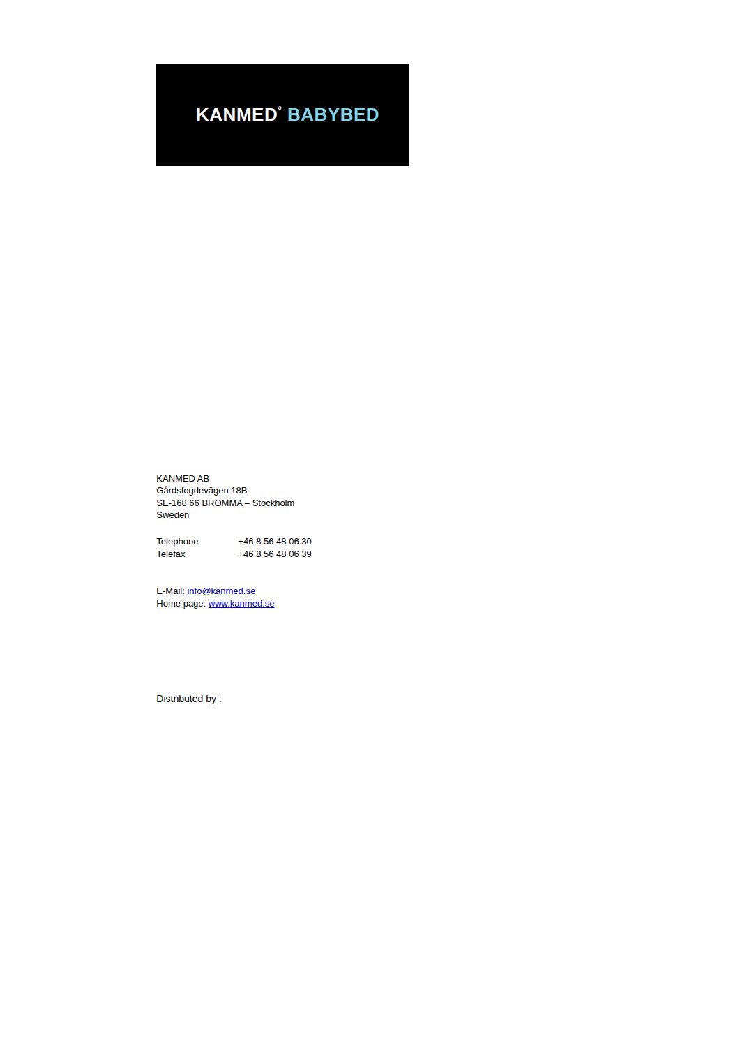KANMED° BABYBED
KANMED AB
Gårdsfogdevägen 18B
SE-168 66 BROMMA – Stockholm
Sweden
| Telephone | +46 8 56 48 06 30 |
| Telefax | +46 8 56 48 06 39 |
E-Mail: info@kanmed.se
Home page: www.kanmed.se
Distributed by :